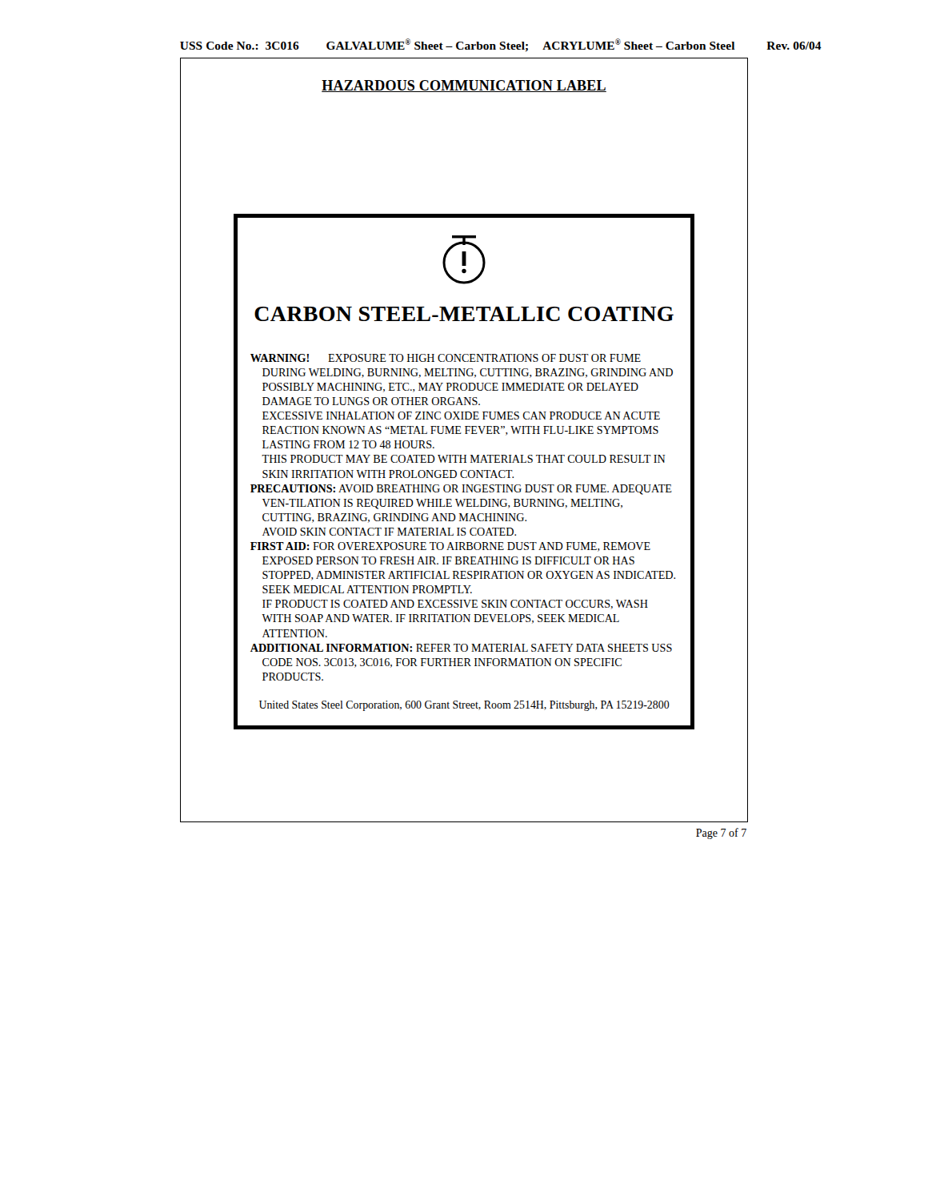USS Code No.: 3C016 GALVALUME® Sheet – Carbon Steel; ACRYLUME® Sheet – Carbon Steel Rev. 06/04
HAZARDOUS COMMUNICATION LABEL
CARBON STEEL-METALLIC COATING
WARNING! EXPOSURE TO HIGH CONCENTRATIONS OF DUST OR FUME DURING WELDING, BURNING, MELTING, CUTTING, BRAZING, GRINDING AND POSSIBLY MACHINING, ETC., MAY PRODUCE IMMEDIATE OR DELAYED DAMAGE TO LUNGS OR OTHER ORGANS.
EXCESSIVE INHALATION OF ZINC OXIDE FUMES CAN PRODUCE AN ACUTE REACTION KNOWN AS “METAL FUME FEVER”, WITH FLU-LIKE SYMPTOMS LASTING FROM 12 TO 48 HOURS.
THIS PRODUCT MAY BE COATED WITH MATERIALS THAT COULD RESULT IN SKIN IRRITATION WITH PROLONGED CONTACT.
PRECAUTIONS: AVOID BREATHING OR INGESTING DUST OR FUME. ADEQUATE VEN-TILATION IS REQUIRED WHILE WELDING, BURNING, MELTING, CUTTING, BRAZING, GRINDING AND MACHINING.
AVOID SKIN CONTACT IF MATERIAL IS COATED.
FIRST AID: FOR OVEREXPOSURE TO AIRBORNE DUST AND FUME, REMOVE EXPOSED PERSON TO FRESH AIR. IF BREATHING IS DIFFICULT OR HAS STOPPED, ADMINISTER ARTIFICIAL RESPIRATION OR OXYGEN AS INDICATED. SEEK MEDICAL ATTENTION PROMPTLY.
IF PRODUCT IS COATED AND EXCESSIVE SKIN CONTACT OCCURS, WASH WITH SOAP AND WATER. IF IRRITATION DEVELOPS, SEEK MEDICAL ATTENTION.
ADDITIONAL INFORMATION: REFER TO MATERIAL SAFETY DATA SHEETS USS CODE NOS. 3C013, 3C016, FOR FURTHER INFORMATION ON SPECIFIC PRODUCTS.
United States Steel Corporation, 600 Grant Street, Room 2514H, Pittsburgh, PA 15219-2800
Page 7 of 7